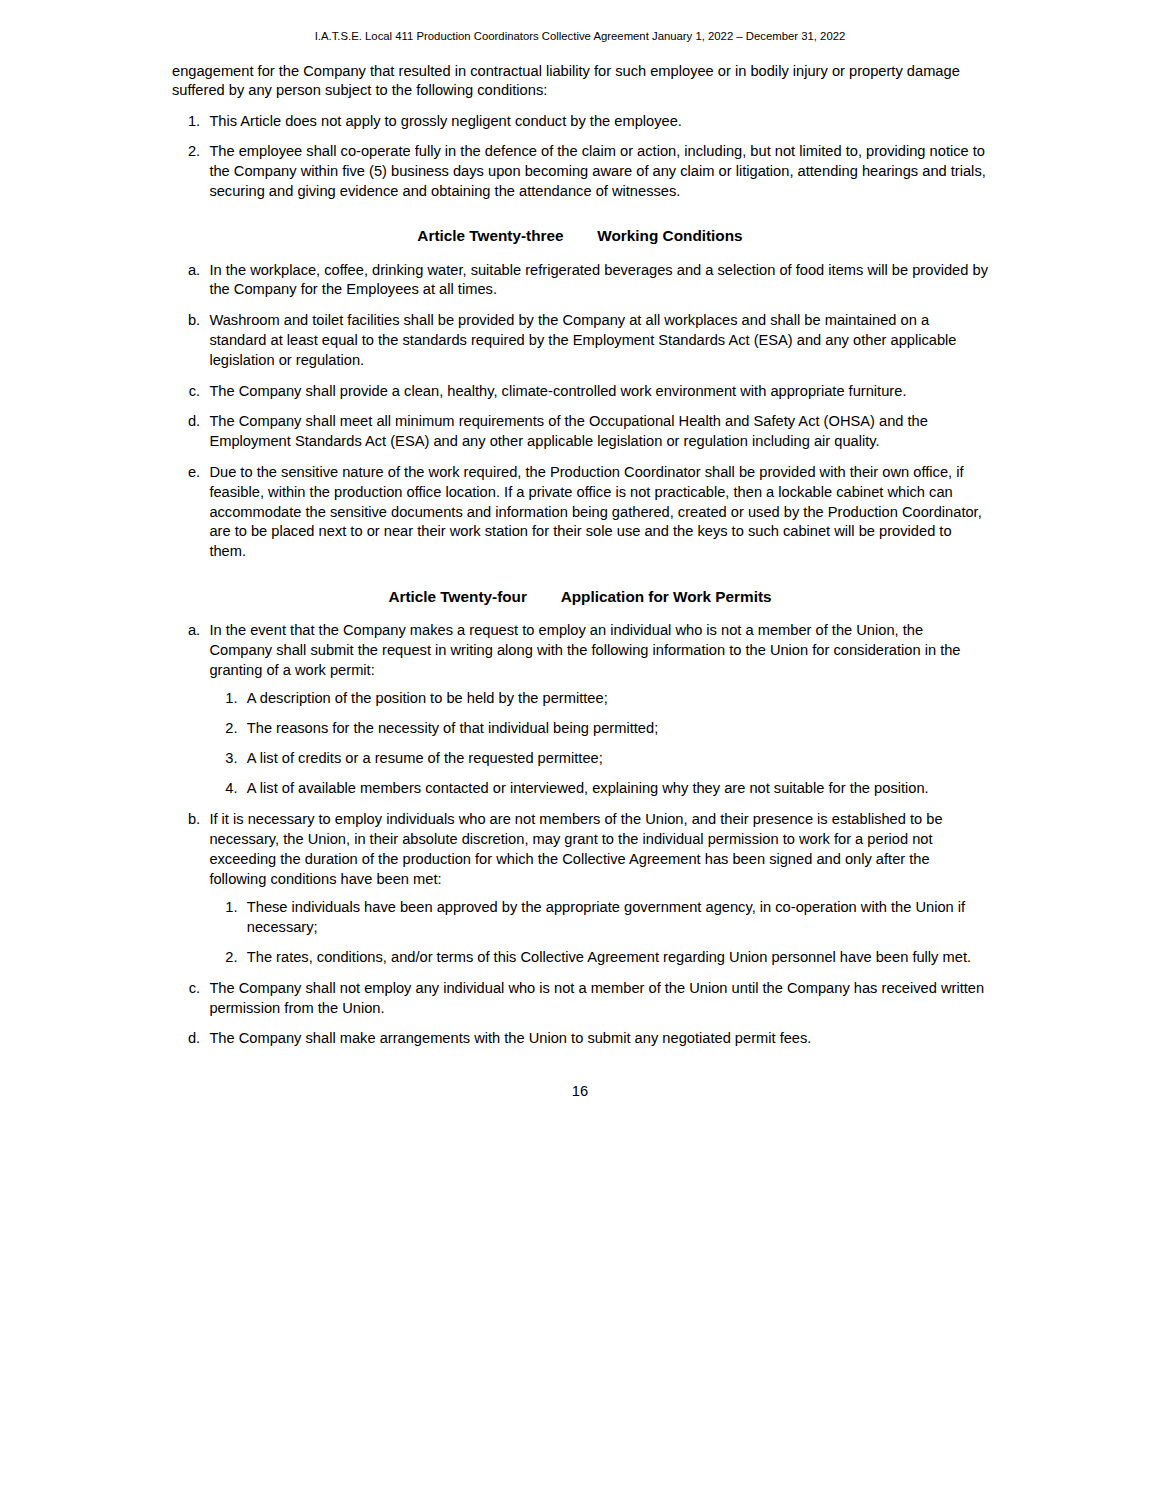I.A.T.S.E. Local 411 Production Coordinators Collective Agreement January 1, 2022 – December 31, 2022
engagement for the Company that resulted in contractual liability for such employee or in bodily injury or property damage suffered by any person subject to the following conditions:
This Article does not apply to grossly negligent conduct by the employee.
The employee shall co-operate fully in the defence of the claim or action, including, but not limited to, providing notice to the Company within five (5) business days upon becoming aware of any claim or litigation, attending hearings and trials, securing and giving evidence and obtaining the attendance of witnesses.
Article Twenty-threeWorking Conditions
In the workplace, coffee, drinking water, suitable refrigerated beverages and a selection of food items will be provided by the Company for the Employees at all times.
Washroom and toilet facilities shall be provided by the Company at all workplaces and shall be maintained on a standard at least equal to the standards required by the Employment Standards Act (ESA) and any other applicable legislation or regulation.
The Company shall provide a clean, healthy, climate-controlled work environment with appropriate furniture.
The Company shall meet all minimum requirements of the Occupational Health and Safety Act (OHSA) and the Employment Standards Act (ESA) and any other applicable legislation or regulation including air quality.
Due to the sensitive nature of the work required, the Production Coordinator shall be provided with their own office, if feasible, within the production office location. If a private office is not practicable, then a lockable cabinet which can accommodate the sensitive documents and information being gathered, created or used by the Production Coordinator, are to be placed next to or near their work station for their sole use and the keys to such cabinet will be provided to them.
Article Twenty-fourApplication for Work Permits
In the event that the Company makes a request to employ an individual who is not a member of the Union, the Company shall submit the request in writing along with the following information to the Union for consideration in the granting of a work permit:
A description of the position to be held by the permittee;
The reasons for the necessity of that individual being permitted;
A list of credits or a resume of the requested permittee;
A list of available members contacted or interviewed, explaining why they are not suitable for the position.
If it is necessary to employ individuals who are not members of the Union, and their presence is established to be necessary, the Union, in their absolute discretion, may grant to the individual permission to work for a period not exceeding the duration of the production for which the Collective Agreement has been signed and only after the following conditions have been met:
These individuals have been approved by the appropriate government agency, in co-operation with the Union if necessary;
The rates, conditions, and/or terms of this Collective Agreement regarding Union personnel have been fully met.
The Company shall not employ any individual who is not a member of the Union until the Company has received written permission from the Union.
The Company shall make arrangements with the Union to submit any negotiated permit fees.
16